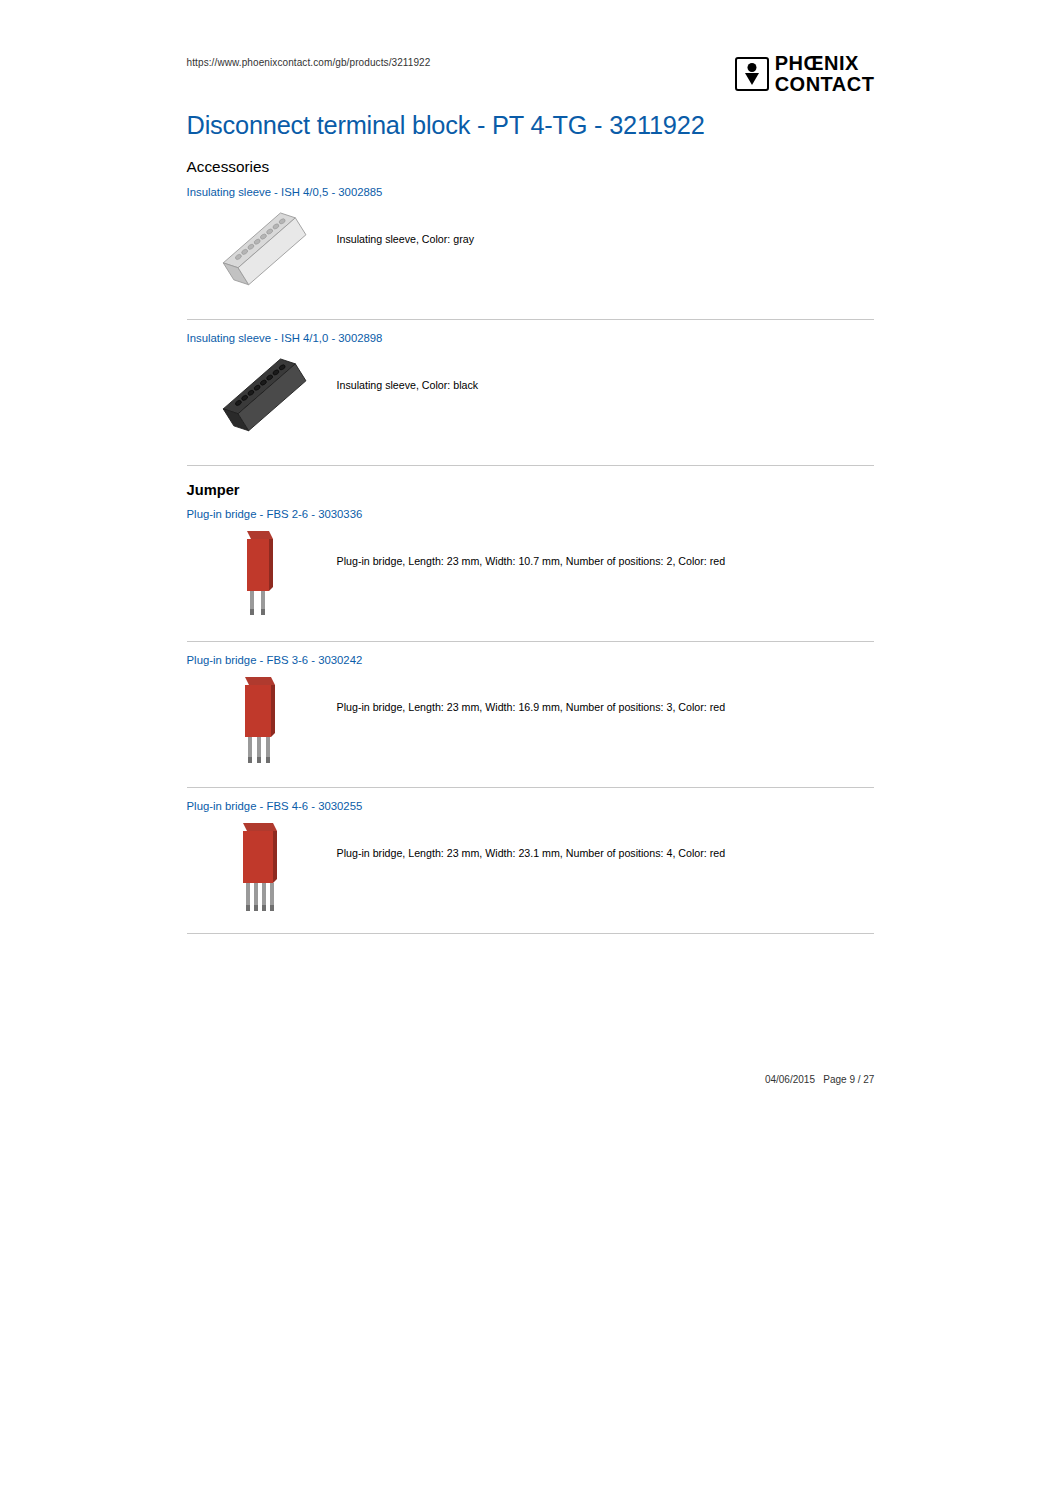https://www.phoenixcontact.com/gb/products/3211922
PHŒNIX
CONTACT
Disconnect terminal block - PT 4-TG - 3211922
Accessories
Insulating sleeve - ISH 4/0,5 - 3002885
Insulating sleeve, Color: gray
Insulating sleeve - ISH 4/1,0 - 3002898
Insulating sleeve, Color: black
Jumper
Plug-in bridge - FBS 2-6 - 3030336
Plug-in bridge, Length: 23 mm, Width: 10.7 mm, Number of positions: 2, Color: red
Plug-in bridge - FBS 3-6 - 3030242
Plug-in bridge, Length: 23 mm, Width: 16.9 mm, Number of positions: 3, Color: red
Plug-in bridge - FBS 4-6 - 3030255
Plug-in bridge, Length: 23 mm, Width: 23.1 mm, Number of positions: 4, Color: red
04/06/2015 Page 9 / 27